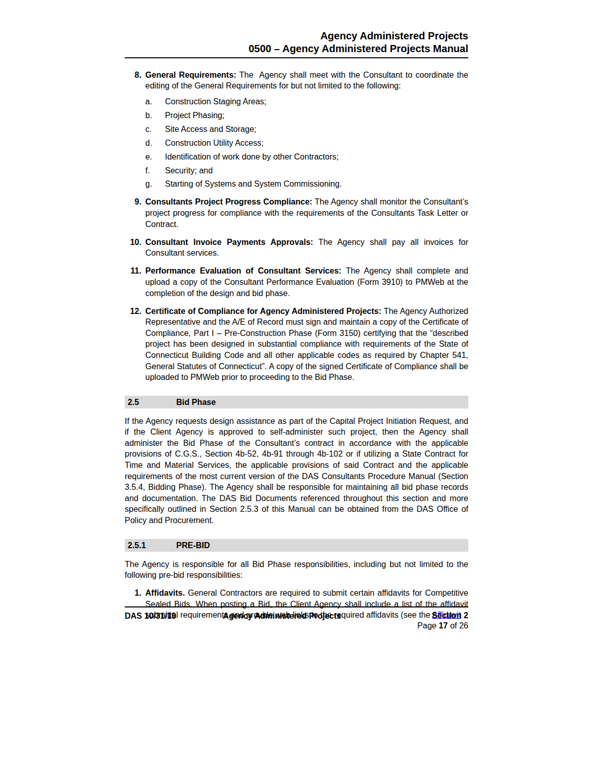Agency Administered Projects 0500 – Agency Administered Projects Manual
8. General Requirements: The Agency shall meet with the Consultant to coordinate the editing of the General Requirements for but not limited to the following:
a. Construction Staging Areas;
b. Project Phasing;
c. Site Access and Storage;
d. Construction Utility Access;
e. Identification of work done by other Contractors;
f. Security; and
g. Starting of Systems and System Commissioning.
9. Consultants Project Progress Compliance: The Agency shall monitor the Consultant’s project progress for compliance with the requirements of the Consultants Task Letter or Contract.
10. Consultant Invoice Payments Approvals: The Agency shall pay all invoices for Consultant services.
11. Performance Evaluation of Consultant Services: The Agency shall complete and upload a copy of the Consultant Performance Evaluation (Form 3910) to PMWeb at the completion of the design and bid phase.
12. Certificate of Compliance for Agency Administered Projects: The Agency Authorized Representative and the A/E of Record must sign and maintain a copy of the Certificate of Compliance, Part I – Pre-Construction Phase (Form 3150) certifying that the “described project has been designed in substantial compliance with requirements of the State of Connecticut Building Code and all other applicable codes as required by Chapter 541, General Statutes of Connecticut”. A copy of the signed Certificate of Compliance shall be uploaded to PMWeb prior to proceeding to the Bid Phase.
2.5 Bid Phase
If the Agency requests design assistance as part of the Capital Project Initiation Request, and if the Client Agency is approved to self-administer such project, then the Agency shall administer the Bid Phase of the Consultant’s contract in accordance with the applicable provisions of C.G.S., Section 4b-52, 4b-91 through 4b-102 or if utilizing a State Contract for Time and Material Services, the applicable provisions of said Contract and the applicable requirements of the most current version of the DAS Consultants Procedure Manual (Section 3.5.4, Bidding Phase). The Agency shall be responsible for maintaining all bid phase records and documentation. The DAS Bid Documents referenced throughout this section and more specifically outlined in Section 2.5.3 of this Manual can be obtained from the DAS Office of Policy and Procurement.
2.5.1 PRE-BID
The Agency is responsible for all Bid Phase responsibilities, including but not limited to the following pre-bid responsibilities:
1. Affidavits. General Contractors are required to submit certain affidavits for Competitive Sealed Bids. When posting a Bid, the Client Agency shall include a list of the affidavit submittal requirements and provide web links to the required affidavits (see the Affidavit
DAS 10/31/19
Agency Administered Projects
Section 2 Page 17 of 26